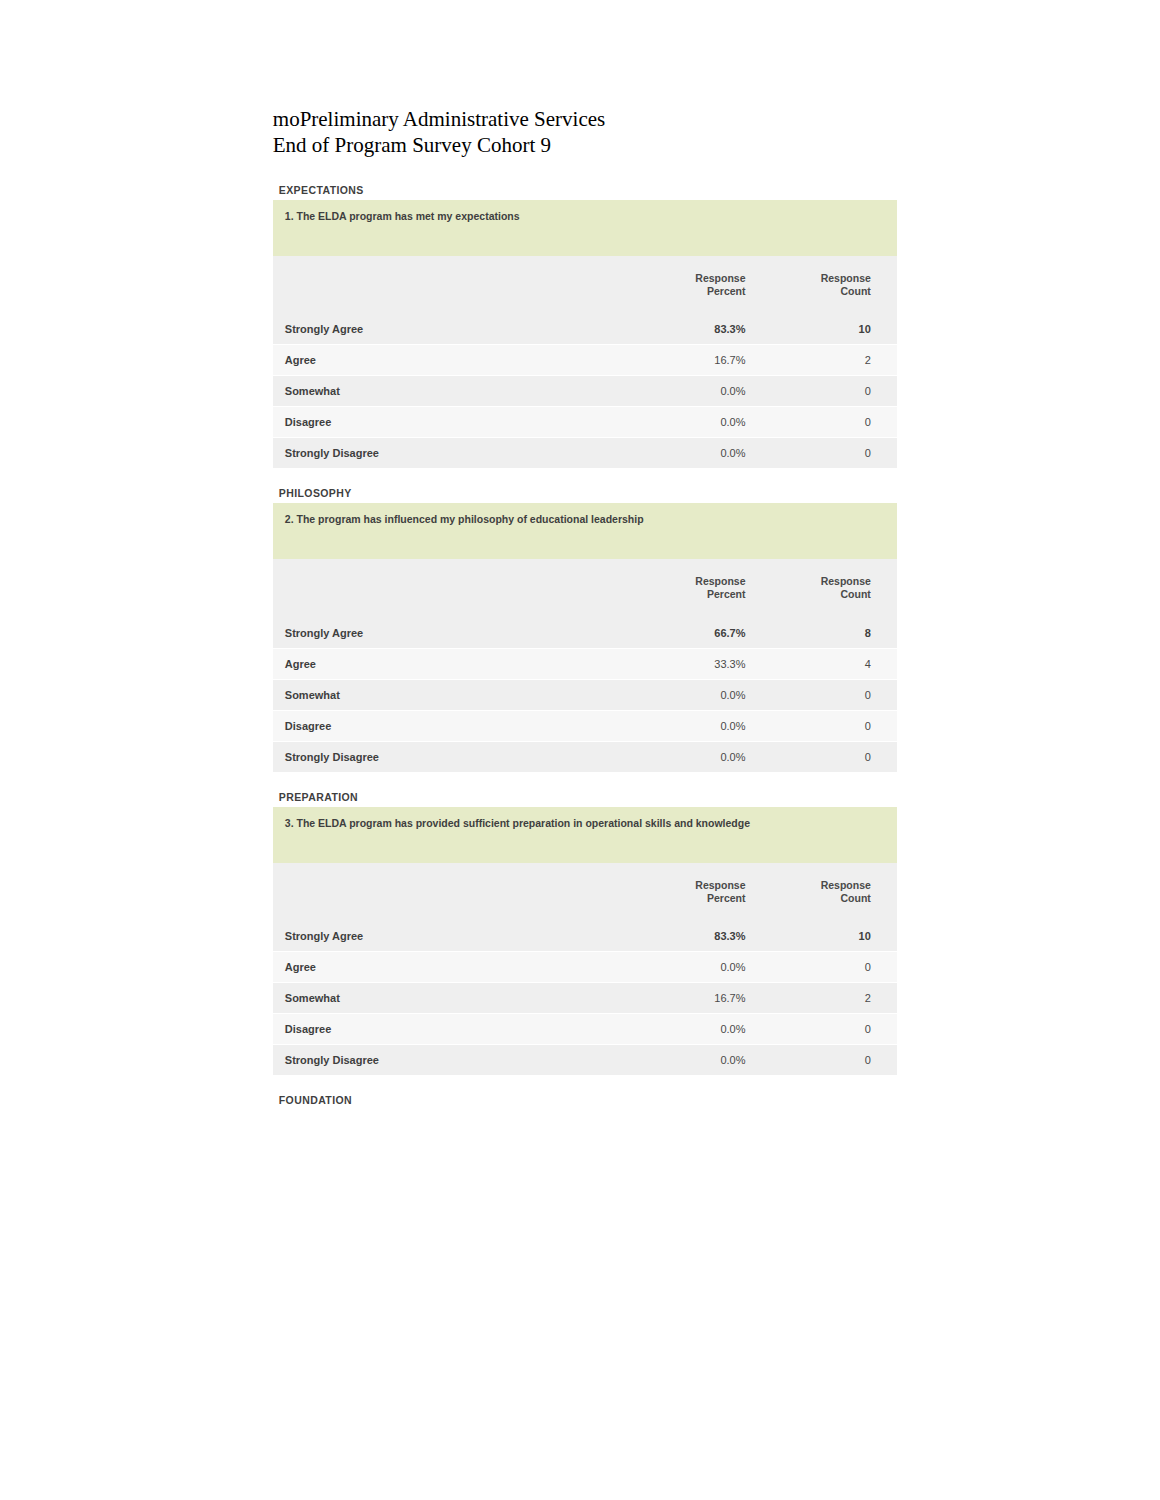moPreliminary Administrative Services
End of Program Survey Cohort 9
EXPECTATIONS
1. The ELDA program has met my expectations
| | Response Percent | Response Count |
| --- | --- | --- |
| Strongly Agree | 83.3% | 10 |
| Agree | 16.7% | 2 |
| Somewhat | 0.0% | 0 |
| Disagree | 0.0% | 0 |
| Strongly Disagree | 0.0% | 0 |
PHILOSOPHY
2. The program has influenced my philosophy of educational leadership
| | Response Percent | Response Count |
| --- | --- | --- |
| Strongly Agree | 66.7% | 8 |
| Agree | 33.3% | 4 |
| Somewhat | 0.0% | 0 |
| Disagree | 0.0% | 0 |
| Strongly Disagree | 0.0% | 0 |
PREPARATION
3. The ELDA program has provided sufficient preparation in operational skills and knowledge
| | Response Percent | Response Count |
| --- | --- | --- |
| Strongly Agree | 83.3% | 10 |
| Agree | 0.0% | 0 |
| Somewhat | 16.7% | 2 |
| Disagree | 0.0% | 0 |
| Strongly Disagree | 0.0% | 0 |
FOUNDATION